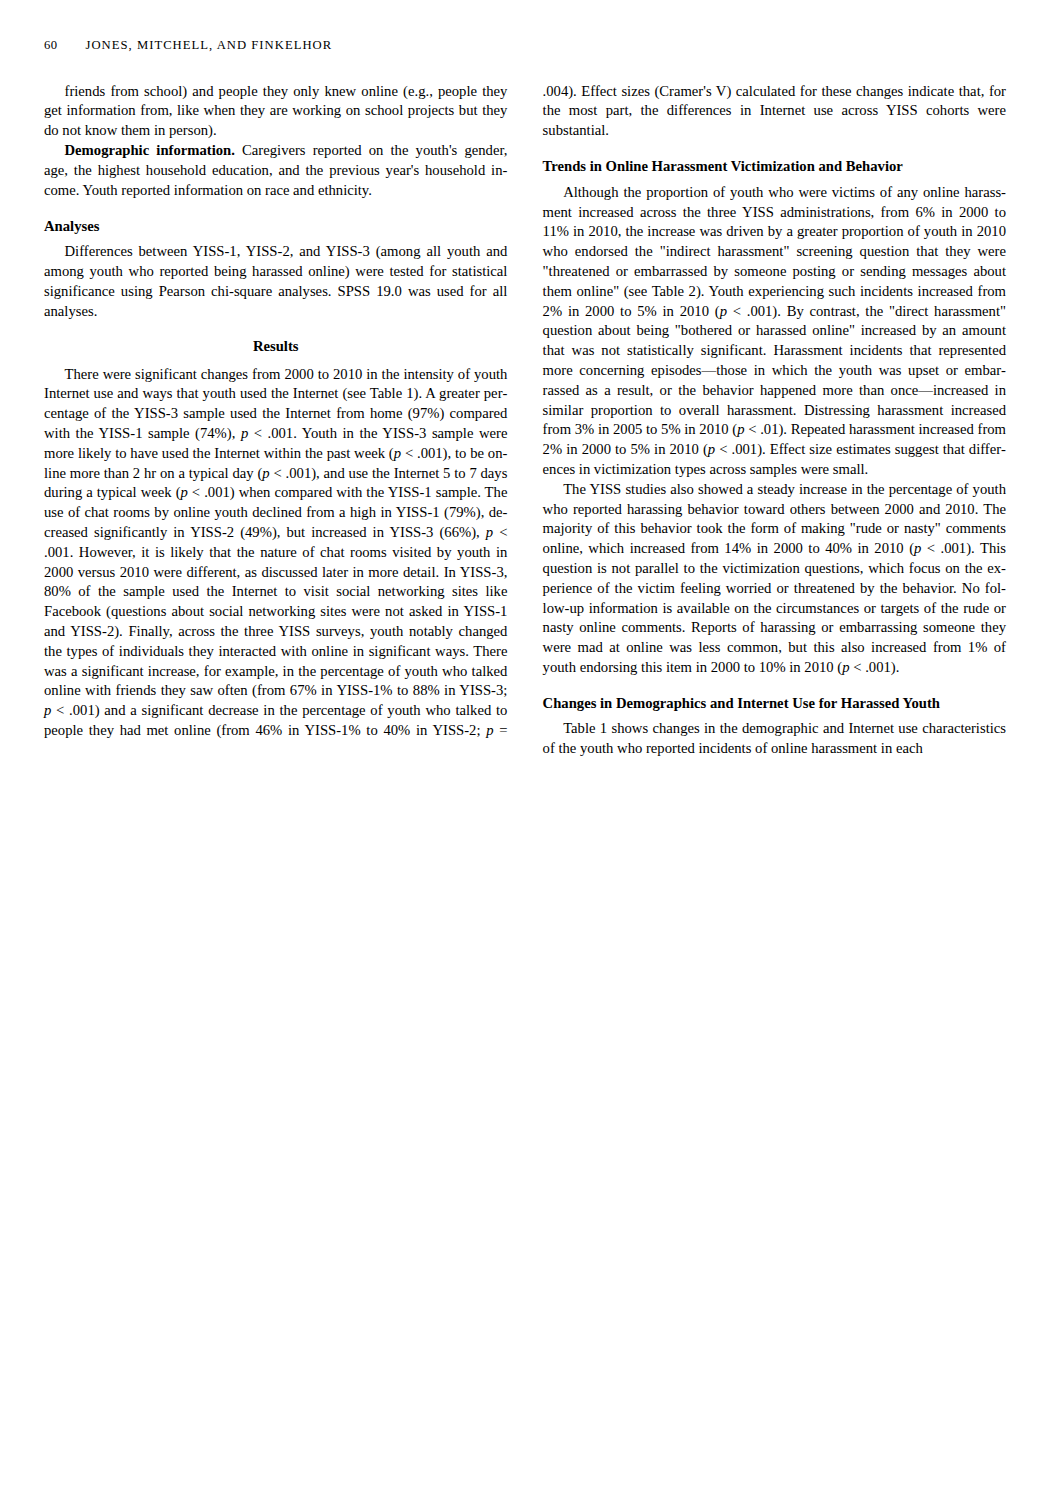60 JONES, MITCHELL, AND FINKELHOR
friends from school) and people they only knew online (e.g., people they get information from, like when they are working on school projects but they do not know them in person).
Demographic information. Caregivers reported on the youth's gender, age, the highest household education, and the previous year's household income. Youth reported information on race and ethnicity.
Analyses
Differences between YISS-1, YISS-2, and YISS-3 (among all youth and among youth who reported being harassed online) were tested for statistical significance using Pearson chi-square analyses. SPSS 19.0 was used for all analyses.
Results
There were significant changes from 2000 to 2010 in the intensity of youth Internet use and ways that youth used the Internet (see Table 1). A greater percentage of the YISS-3 sample used the Internet from home (97%) compared with the YISS-1 sample (74%), p < .001. Youth in the YISS-3 sample were more likely to have used the Internet within the past week (p < .001), to be online more than 2 hr on a typical day (p < .001), and use the Internet 5 to 7 days during a typical week (p < .001) when compared with the YISS-1 sample. The use of chat rooms by online youth declined from a high in YISS-1 (79%), decreased significantly in YISS-2 (49%), but increased in YISS-3 (66%), p < .001. However, it is likely that the nature of chat rooms visited by youth in 2000 versus 2010 were different, as discussed later in more detail. In YISS-3, 80% of the sample used the Internet to visit social networking sites like Facebook (questions about social networking sites were not asked in YISS-1 and YISS-2). Finally, across the three YISS surveys, youth notably changed the types of individuals they interacted with online in significant ways. There was a significant increase, for example, in the percentage of youth who talked online with friends they saw often (from 67% in YISS-1% to 88% in YISS-3; p < .001) and a significant decrease in the percentage of youth who talked to people they had met online (from 46% in YISS-1% to 40% in YISS-2; p = .004). Effect sizes (Cramer's V) calculated for these changes indicate that, for the most part, the differences in Internet use across YISS cohorts were substantial.
Trends in Online Harassment Victimization and Behavior
Although the proportion of youth who were victims of any online harassment increased across the three YISS administrations, from 6% in 2000 to 11% in 2010, the increase was driven by a greater proportion of youth in 2010 who endorsed the "indirect harassment" screening question that they were "threatened or embarrassed by someone posting or sending messages about them online" (see Table 2). Youth experiencing such incidents increased from 2% in 2000 to 5% in 2010 (p < .001). By contrast, the "direct harassment" question about being "bothered or harassed online" increased by an amount that was not statistically significant. Harassment incidents that represented more concerning episodes—those in which the youth was upset or embarrassed as a result, or the behavior happened more than once—increased in similar proportion to overall harassment. Distressing harassment increased from 3% in 2005 to 5% in 2010 (p < .01). Repeated harassment increased from 2% in 2000 to 5% in 2010 (p < .001). Effect size estimates suggest that differences in victimization types across samples were small.
The YISS studies also showed a steady increase in the percentage of youth who reported harassing behavior toward others between 2000 and 2010. The majority of this behavior took the form of making "rude or nasty" comments online, which increased from 14% in 2000 to 40% in 2010 (p < .001). This question is not parallel to the victimization questions, which focus on the experience of the victim feeling worried or threatened by the behavior. No follow-up information is available on the circumstances or targets of the rude or nasty online comments. Reports of harassing or embarrassing someone they were mad at online was less common, but this also increased from 1% of youth endorsing this item in 2000 to 10% in 2010 (p < .001).
Changes in Demographics and Internet Use for Harassed Youth
Table 1 shows changes in the demographic and Internet use characteristics of the youth who reported incidents of online harassment in each